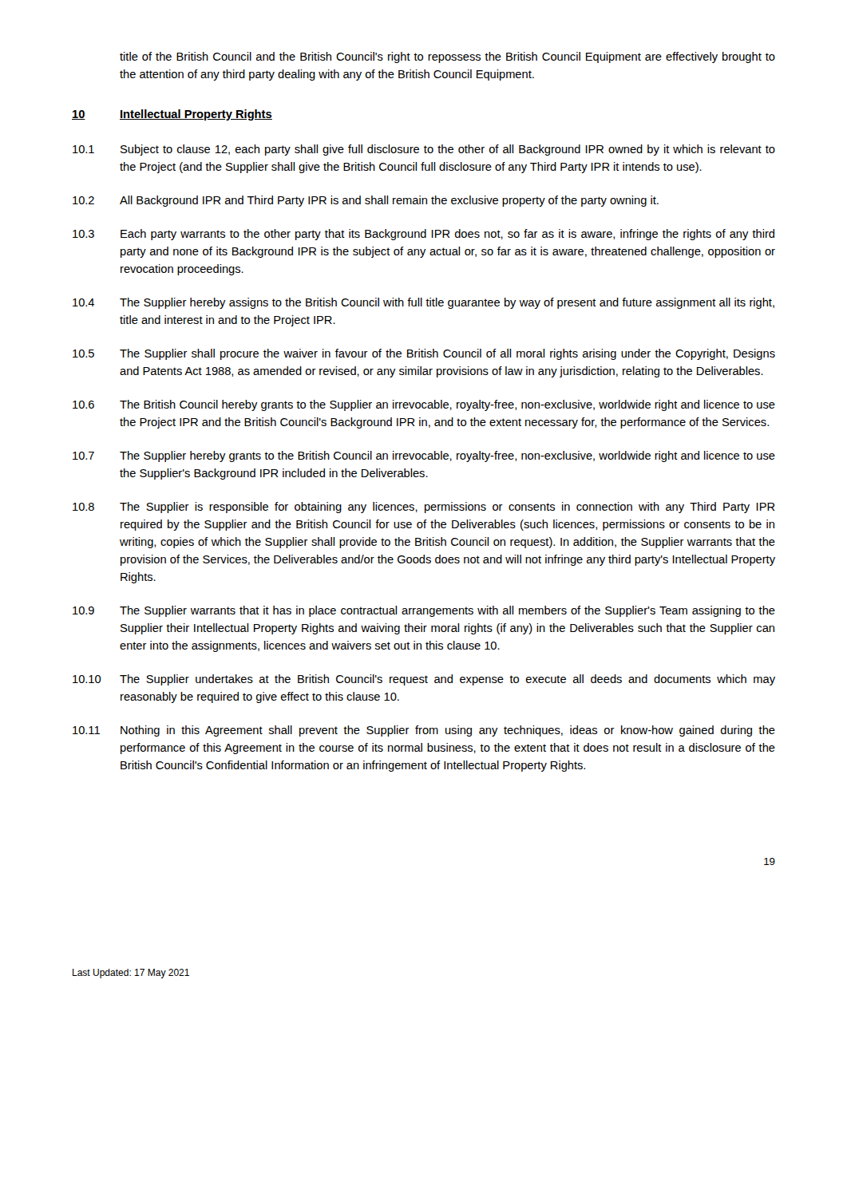title of the British Council and the British Council's right to repossess the British Council Equipment are effectively brought to the attention of any third party dealing with any of the British Council Equipment.
10 Intellectual Property Rights
10.1 Subject to clause 12, each party shall give full disclosure to the other of all Background IPR owned by it which is relevant to the Project (and the Supplier shall give the British Council full disclosure of any Third Party IPR it intends to use).
10.2 All Background IPR and Third Party IPR is and shall remain the exclusive property of the party owning it.
10.3 Each party warrants to the other party that its Background IPR does not, so far as it is aware, infringe the rights of any third party and none of its Background IPR is the subject of any actual or, so far as it is aware, threatened challenge, opposition or revocation proceedings.
10.4 The Supplier hereby assigns to the British Council with full title guarantee by way of present and future assignment all its right, title and interest in and to the Project IPR.
10.5 The Supplier shall procure the waiver in favour of the British Council of all moral rights arising under the Copyright, Designs and Patents Act 1988, as amended or revised, or any similar provisions of law in any jurisdiction, relating to the Deliverables.
10.6 The British Council hereby grants to the Supplier an irrevocable, royalty-free, non-exclusive, worldwide right and licence to use the Project IPR and the British Council's Background IPR in, and to the extent necessary for, the performance of the Services.
10.7 The Supplier hereby grants to the British Council an irrevocable, royalty-free, non-exclusive, worldwide right and licence to use the Supplier's Background IPR included in the Deliverables.
10.8 The Supplier is responsible for obtaining any licences, permissions or consents in connection with any Third Party IPR required by the Supplier and the British Council for use of the Deliverables (such licences, permissions or consents to be in writing, copies of which the Supplier shall provide to the British Council on request). In addition, the Supplier warrants that the provision of the Services, the Deliverables and/or the Goods does not and will not infringe any third party's Intellectual Property Rights.
10.9 The Supplier warrants that it has in place contractual arrangements with all members of the Supplier's Team assigning to the Supplier their Intellectual Property Rights and waiving their moral rights (if any) in the Deliverables such that the Supplier can enter into the assignments, licences and waivers set out in this clause 10.
10.10 The Supplier undertakes at the British Council's request and expense to execute all deeds and documents which may reasonably be required to give effect to this clause 10.
10.11 Nothing in this Agreement shall prevent the Supplier from using any techniques, ideas or know-how gained during the performance of this Agreement in the course of its normal business, to the extent that it does not result in a disclosure of the British Council's Confidential Information or an infringement of Intellectual Property Rights.
19
Last Updated: 17 May 2021